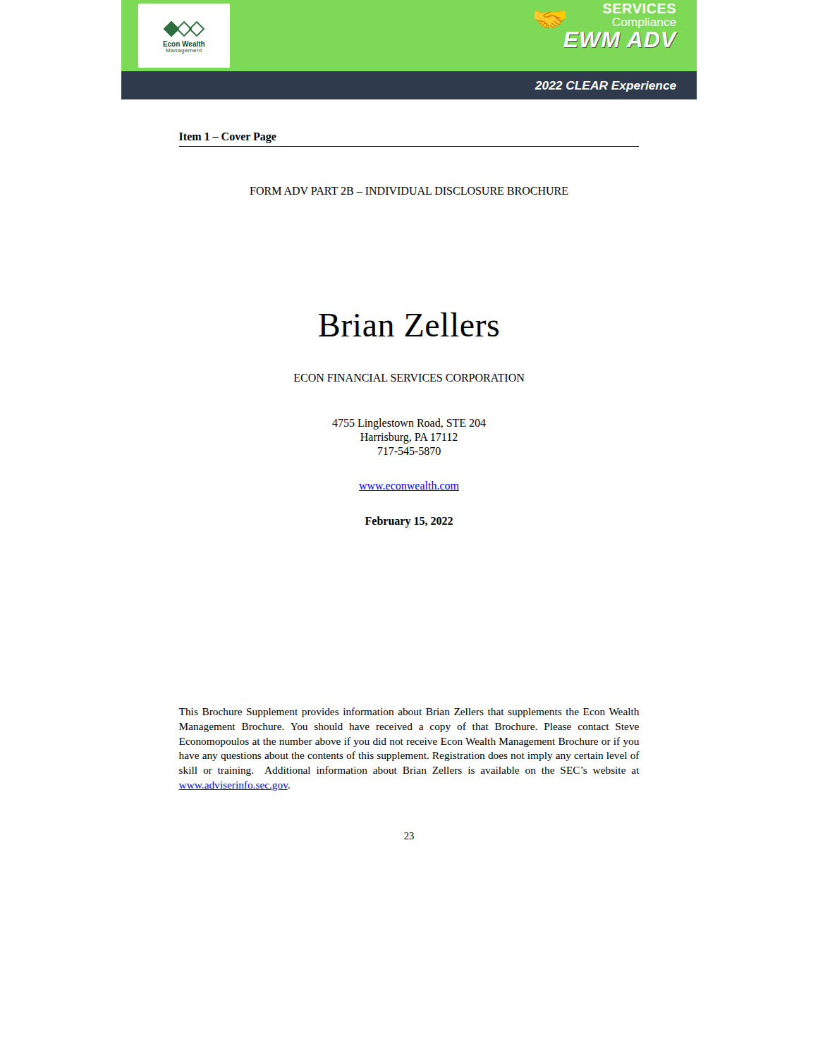Econ Wealth Management
🤝
SERVICES
Compliance
EWM ADV
2022 CLEAR Experience
Item 1 – Cover Page
FORM ADV PART 2B – INDIVIDUAL DISCLOSURE BROCHURE
Brian Zellers
ECON FINANCIAL SERVICES CORPORATION
4755 Linglestown Road, STE 204
Harrisburg, PA 17112
717-545-5870
www.econwealth.com
February 15, 2022
This Brochure Supplement provides information about Brian Zellers that supplements the Econ Wealth Management Brochure. You should have received a copy of that Brochure. Please contact Steve Economopoulos at the number above if you did not receive Econ Wealth Management Brochure or if you have any questions about the contents of this supplement. Registration does not imply any certain level of skill or training. Additional information about Brian Zellers is available on the SEC’s website at www.adviserinfo.sec.gov.
23